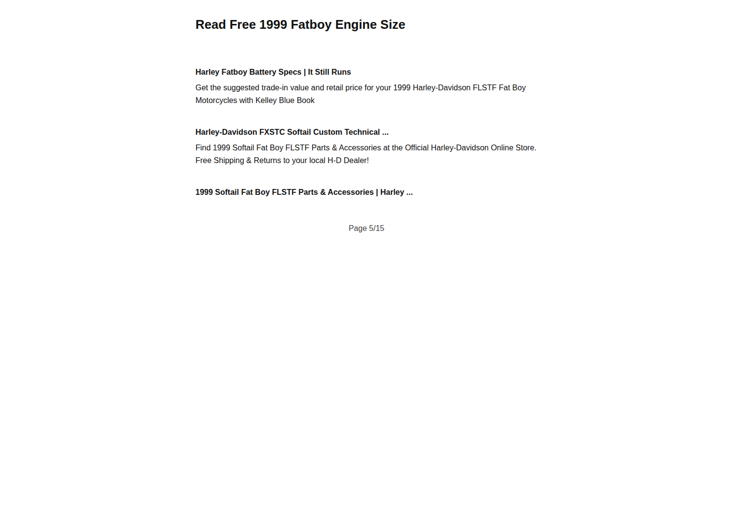Read Free 1999 Fatboy Engine Size
Harley Fatboy Battery Specs | It Still Runs
Get the suggested trade-in value and retail price for your 1999 Harley-Davidson FLSTF Fat Boy Motorcycles with Kelley Blue Book
Harley-Davidson FXSTC Softail Custom Technical ...
Find 1999 Softail Fat Boy FLSTF Parts & Accessories at the Official Harley-Davidson Online Store. Free Shipping & Returns to your local H-D Dealer!
1999 Softail Fat Boy FLSTF Parts & Accessories | Harley ...
Page 5/15